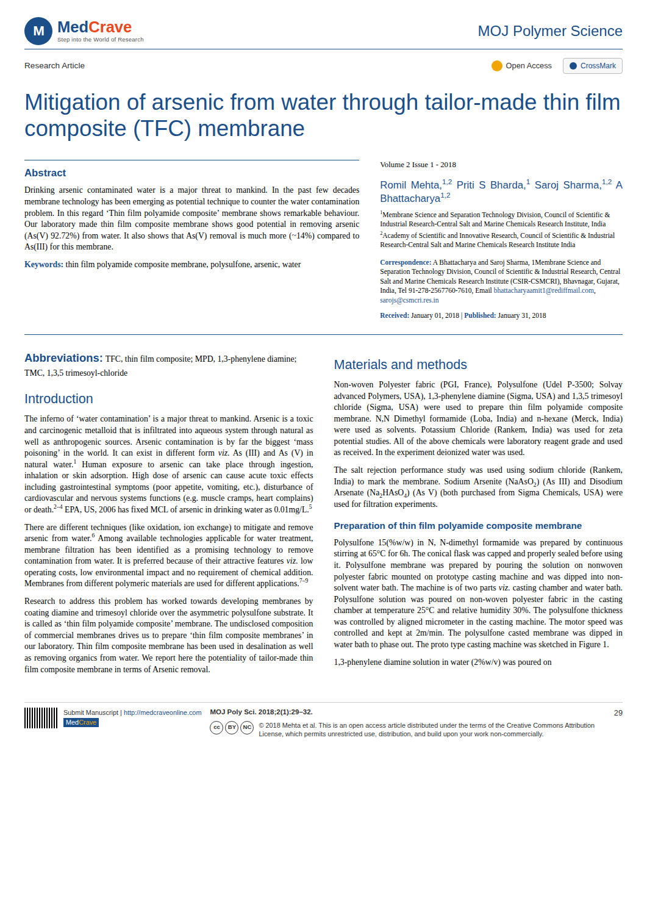M
MedCrave
Step into the World of Research
MOJ Polymer Science
Research Article
Open Access
CrossMark
Mitigation of arsenic from water through tailor-made thin film composite (TFC) membrane
Abstract
Drinking arsenic contaminated water is a major threat to mankind. In the past few decades membrane technology has been emerging as potential technique to counter the water contamination problem. In this regard ‘Thin film polyamide composite’ membrane shows remarkable behaviour. Our laboratory made thin film composite membrane shows good potential in removing arsenic (As(V) 92.72%) from water. It also shows that As(V) removal is much more (~14%) compared to As(III) for this membrane.
Keywords: thin film polyamide composite membrane, polysulfone, arsenic, water
Volume 2 Issue 1 - 2018
Romil Mehta,1,2 Priti S Bharda,1 Saroj Sharma,1,2 A Bhattacharya1,2
1Membrane Science and Separation Technology Division, Council of Scientific & Industrial Research-Central Salt and Marine Chemicals Research Institute, India
2Academy of Scientific and Innovative Research, Council of Scientific & Industrial Research-Central Salt and Marine Chemicals Research Institute India
Correspondence: A Bhattacharya and Saroj Sharma, 1Membrane Science and Separation Technology Division, Council of Scientific & Industrial Research, Central Salt and Marine Chemicals Research Institute (CSIR-CSMCRI), Bhavnagar, Gujarat, India, Tel 91-278-2567760-7610, Email bhattacharyaamit1@rediffmail.com, sarojs@csmcri.res.in
Received: January 01, 2018 | Published: January 31, 2018
Abbreviations:
TFC, thin film composite; MPD, 1,3-phenylene diamine; TMC, 1,3,5 trimesoyl-chloride
Introduction
The inferno of ‘water contamination’ is a major threat to mankind. Arsenic is a toxic and carcinogenic metalloid that is infiltrated into aqueous system through natural as well as anthropogenic sources. Arsenic contamination is by far the biggest ‘mass poisoning’ in the world. It can exist in different form viz. As (III) and As (V) in natural water.1 Human exposure to arsenic can take place through ingestion, inhalation or skin adsorption. High dose of arsenic can cause acute toxic effects including gastrointestinal symptoms (poor appetite, vomiting, etc.), disturbance of cardiovascular and nervous systems functions (e.g. muscle cramps, heart complains) or death.2–4 EPA, US, 2006 has fixed MCL of arsenic in drinking water as 0.01mg/L.5
There are different techniques (like oxidation, ion exchange) to mitigate and remove arsenic from water.6 Among available technologies applicable for water treatment, membrane filtration has been identified as a promising technology to remove contamination from water. It is preferred because of their attractive features viz. low operating costs, low environmental impact and no requirement of chemical addition. Membranes from different polymeric materials are used for different applications.7–9
Research to address this problem has worked towards developing membranes by coating diamine and trimesoyl chloride over the asymmetric polysulfone substrate. It is called as ‘thin film polyamide composite’ membrane. The undisclosed composition of commercial membranes drives us to prepare ‘thin film composite membranes’ in our laboratory. Thin film composite membrane has been used in desalination as well as removing organics from water. We report here the potentiality of tailor-made thin film composite membrane in terms of Arsenic removal.
Materials and methods
Non-woven Polyester fabric (PGI, France), Polysulfone (Udel P-3500; Solvay advanced Polymers, USA), 1,3-phenylene diamine (Sigma, USA) and 1,3,5 trimesoyl chloride (Sigma, USA) were used to prepare thin film polyamide composite membrane. N,N Dimethyl formamide (Loba, India) and n-hexane (Merck, India) were used as solvents. Potassium Chloride (Rankem, India) was used for zeta potential studies. All of the above chemicals were laboratory reagent grade and used as received. In the experiment deionized water was used.
The salt rejection performance study was used using sodium chloride (Rankem, India) to mark the membrane. Sodium Arsenite (NaAsO2) (As III) and Disodium Arsenate (Na2HAsO4) (As V) (both purchased from Sigma Chemicals, USA) were used for filtration experiments.
Preparation of thin film polyamide composite membrane
Polysulfone 15(%w/w) in N, N-dimethyl formamide was prepared by continuous stirring at 65°C for 6h. The conical flask was capped and properly sealed before using it. Polysulfone membrane was prepared by pouring the solution on nonwoven polyester fabric mounted on prototype casting machine and was dipped into non-solvent water bath. The machine is of two parts viz. casting chamber and water bath. Polysulfone solution was poured on non-woven polyester fabric in the casting chamber at temperature 25°C and relative humidity 30%. The polysulfone thickness was controlled by aligned micrometer in the casting machine. The motor speed was controlled and kept at 2m/min. The polysulfone casted membrane was dipped in water bath to phase out. The proto type casting machine was sketched in Figure 1.
1,3-phenylene diamine solution in water (2%w/v) was poured on
Submit Manuscript | http://medcraveonline.com
MedCrave
MOJ Poly Sci. 2018;2(1):29–32.
cc
BY
NC
© 2018 Mehta et al. This is an open access article distributed under the terms of the Creative Commons Attribution License, which permits unrestricted use, distribution, and build upon your work non-commercially.
29